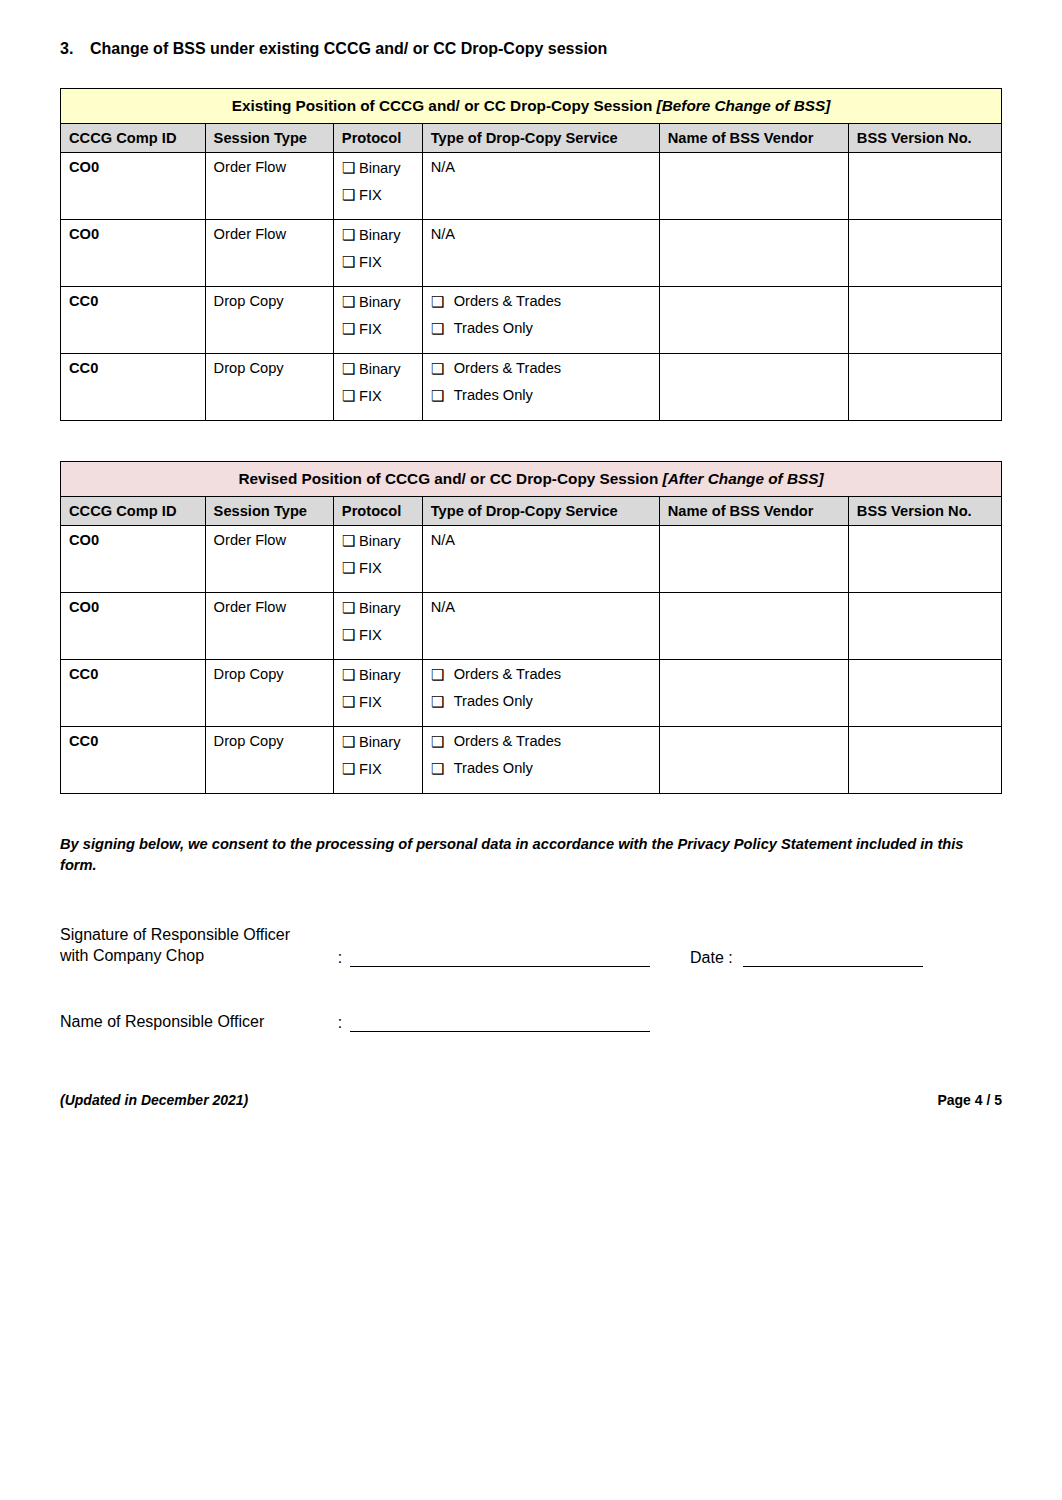3. Change of BSS under existing CCCG and/ or CC Drop-Copy session
Existing Position of CCCG and/ or CC Drop-Copy Session [Before Change of BSS]
| CCCG Comp ID | Session Type | Protocol | Type of Drop-Copy Service | Name of BSS Vendor | BSS Version No. |
| --- | --- | --- | --- | --- | --- |
| CO0 | Order Flow | ❑ Binary ❑ FIX | N/A | | |
| CO0 | Order Flow | ❑ Binary ❑ FIX | N/A | | |
| CC0 | Drop Copy | ❑ Binary ❑ FIX | ❑ Orders & Trades ❑ Trades Only | | |
| CC0 | Drop Copy | ❑ Binary ❑ FIX | ❑ Orders & Trades ❑ Trades Only | | |
Revised Position of CCCG and/ or CC Drop-Copy Session [After Change of BSS]
| CCCG Comp ID | Session Type | Protocol | Type of Drop-Copy Service | Name of BSS Vendor | BSS Version No. |
| --- | --- | --- | --- | --- | --- |
| CO0 | Order Flow | ❑ Binary ❑ FIX | N/A | | |
| CO0 | Order Flow | ❑ Binary ❑ FIX | N/A | | |
| CC0 | Drop Copy | ❑ Binary ❑ FIX | ❑ Orders & Trades ❑ Trades Only | | |
| CC0 | Drop Copy | ❑ Binary ❑ FIX | ❑ Orders & Trades ❑ Trades Only | | |
By signing below, we consent to the processing of personal data in accordance with the Privacy Policy Statement included in this form.
Signature of Responsible Officer
with Company Chop
:
Date :
Name of Responsible Officer
:
(Updated in December 2021) Page 4 / 5